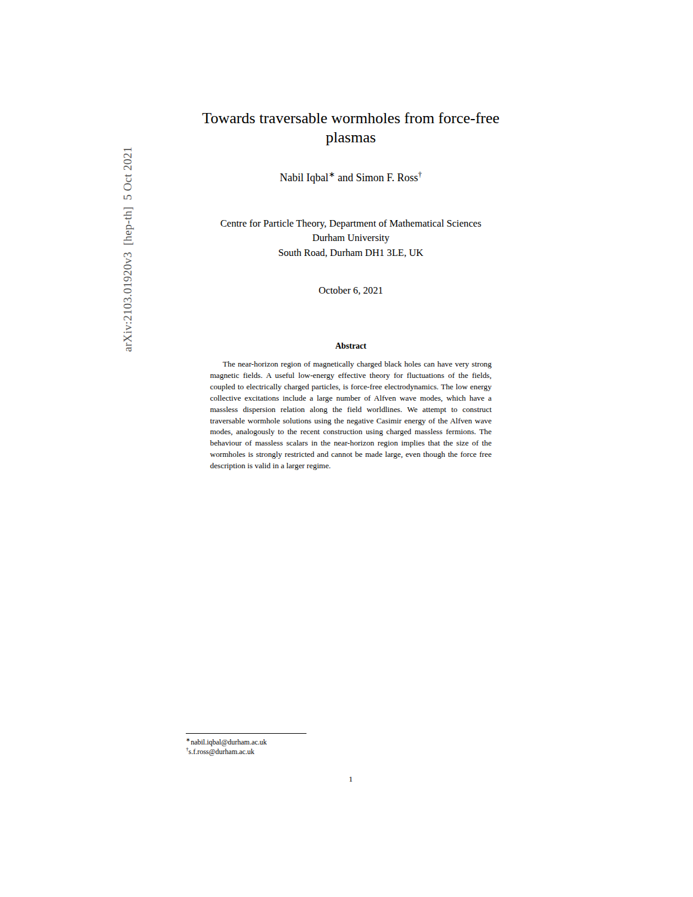arXiv:2103.01920v3 [hep-th] 5 Oct 2021
Towards traversable wormholes from force-free plasmas
Nabil Iqbal∗ and Simon F. Ross†
Centre for Particle Theory, Department of Mathematical Sciences
Durham University
South Road, Durham DH1 3LE, UK
October 6, 2021
Abstract
The near-horizon region of magnetically charged black holes can have very strong magnetic fields. A useful low-energy effective theory for fluctuations of the fields, coupled to electrically charged particles, is force-free electrodynamics. The low energy collective excitations include a large number of Alfven wave modes, which have a massless dispersion relation along the field worldlines. We attempt to construct traversable wormhole solutions using the negative Casimir energy of the Alfven wave modes, analogously to the recent construction using charged massless fermions. The behaviour of massless scalars in the near-horizon region implies that the size of the wormholes is strongly restricted and cannot be made large, even though the force free description is valid in a larger regime.
∗nabil.iqbal@durham.ac.uk
†s.f.ross@durham.ac.uk
1